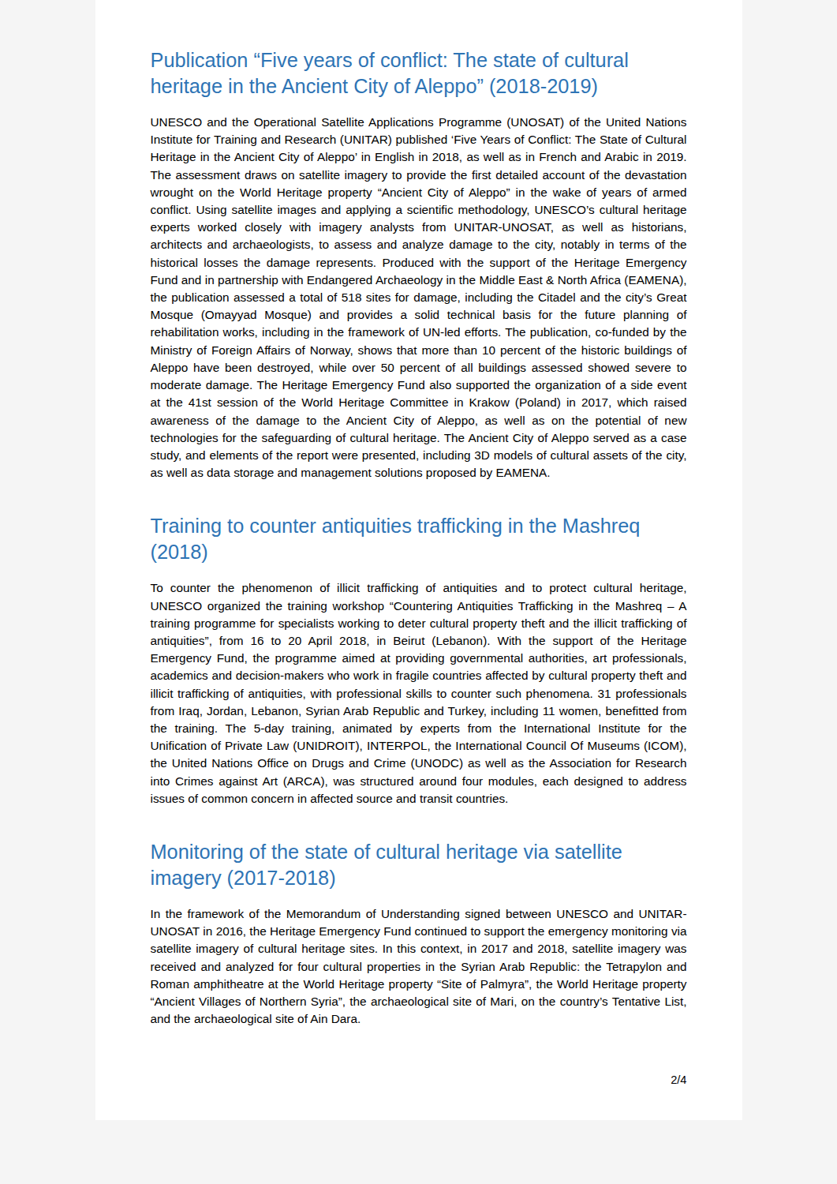Publication “Five years of conflict: The state of cultural heritage in the Ancient City of Aleppo” (2018-2019)
UNESCO and the Operational Satellite Applications Programme (UNOSAT) of the United Nations Institute for Training and Research (UNITAR) published ‘Five Years of Conflict: The State of Cultural Heritage in the Ancient City of Aleppo’ in English in 2018, as well as in French and Arabic in 2019. The assessment draws on satellite imagery to provide the first detailed account of the devastation wrought on the World Heritage property “Ancient City of Aleppo” in the wake of years of armed conflict. Using satellite images and applying a scientific methodology, UNESCO’s cultural heritage experts worked closely with imagery analysts from UNITAR-UNOSAT, as well as historians, architects and archaeologists, to assess and analyze damage to the city, notably in terms of the historical losses the damage represents. Produced with the support of the Heritage Emergency Fund and in partnership with Endangered Archaeology in the Middle East & North Africa (EAMENA), the publication assessed a total of 518 sites for damage, including the Citadel and the city’s Great Mosque (Omayyad Mosque) and provides a solid technical basis for the future planning of rehabilitation works, including in the framework of UN-led efforts. The publication, co-funded by the Ministry of Foreign Affairs of Norway, shows that more than 10 percent of the historic buildings of Aleppo have been destroyed, while over 50 percent of all buildings assessed showed severe to moderate damage. The Heritage Emergency Fund also supported the organization of a side event at the 41st session of the World Heritage Committee in Krakow (Poland) in 2017, which raised awareness of the damage to the Ancient City of Aleppo, as well as on the potential of new technologies for the safeguarding of cultural heritage. The Ancient City of Aleppo served as a case study, and elements of the report were presented, including 3D models of cultural assets of the city, as well as data storage and management solutions proposed by EAMENA.
Training to counter antiquities trafficking in the Mashreq (2018)
To counter the phenomenon of illicit trafficking of antiquities and to protect cultural heritage, UNESCO organized the training workshop “Countering Antiquities Trafficking in the Mashreq – A training programme for specialists working to deter cultural property theft and the illicit trafficking of antiquities”, from 16 to 20 April 2018, in Beirut (Lebanon). With the support of the Heritage Emergency Fund, the programme aimed at providing governmental authorities, art professionals, academics and decision-makers who work in fragile countries affected by cultural property theft and illicit trafficking of antiquities, with professional skills to counter such phenomena. 31 professionals from Iraq, Jordan, Lebanon, Syrian Arab Republic and Turkey, including 11 women, benefitted from the training. The 5-day training, animated by experts from the International Institute for the Unification of Private Law (UNIDROIT), INTERPOL, the International Council Of Museums (ICOM), the United Nations Office on Drugs and Crime (UNODC) as well as the Association for Research into Crimes against Art (ARCA), was structured around four modules, each designed to address issues of common concern in affected source and transit countries.
Monitoring of the state of cultural heritage via satellite imagery (2017-2018)
In the framework of the Memorandum of Understanding signed between UNESCO and UNITAR-UNOSAT in 2016, the Heritage Emergency Fund continued to support the emergency monitoring via satellite imagery of cultural heritage sites. In this context, in 2017 and 2018, satellite imagery was received and analyzed for four cultural properties in the Syrian Arab Republic: the Tetrapylon and Roman amphitheatre at the World Heritage property “Site of Palmyra”, the World Heritage property “Ancient Villages of Northern Syria”, the archaeological site of Mari, on the country’s Tentative List, and the archaeological site of Ain Dara.
2/4